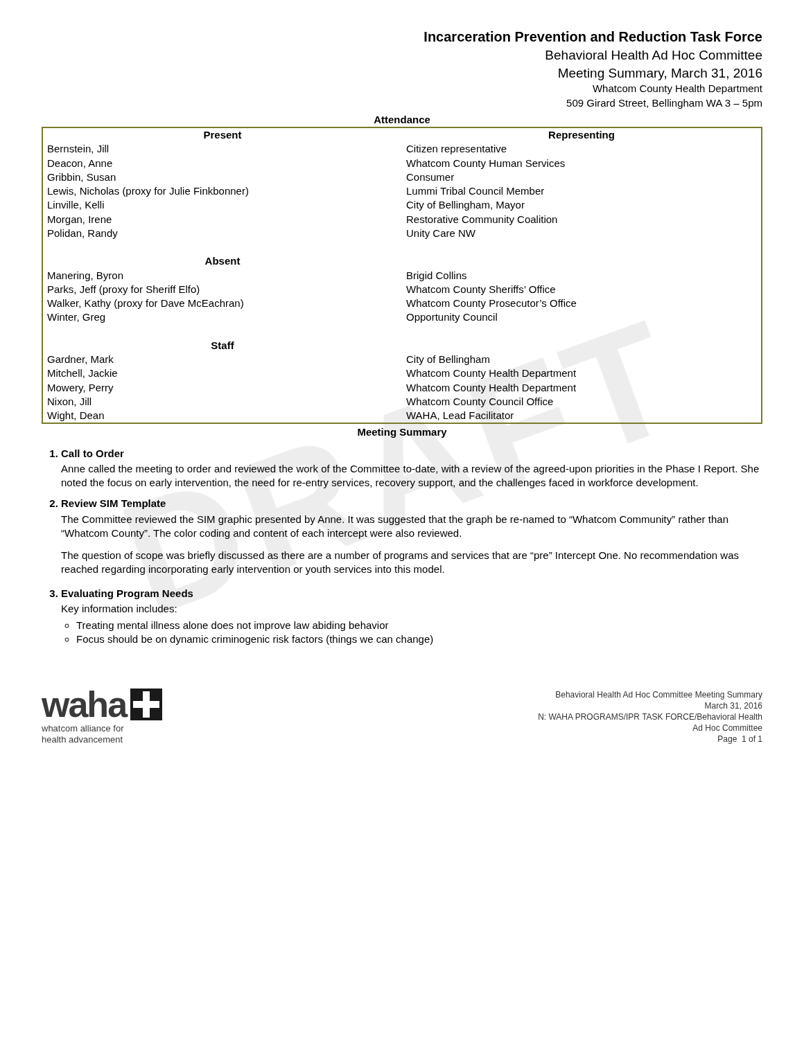Incarceration Prevention and Reduction Task Force
Behavioral Health Ad Hoc Committee
Meeting Summary, March 31, 2016
Whatcom County Health Department
509 Girard Street, Bellingham WA 3 – 5pm
Attendance
| Present | Representing |
| Bernstein, Jill | Citizen representative |
| Deacon, Anne | Whatcom County Human Services |
| Gribbin, Susan | Consumer |
| Lewis, Nicholas (proxy for Julie Finkbonner) | Lummi Tribal Council Member |
| Linville, Kelli | City of Bellingham, Mayor |
| Morgan, Irene | Restorative Community Coalition |
| Polidan, Randy | Unity Care NW |
| Absent | |
| Manering, Byron | Brigid Collins |
| Parks, Jeff (proxy for Sheriff Elfo) | Whatcom County Sheriffs’ Office |
| Walker, Kathy (proxy for Dave McEachran) | Whatcom County Prosecutor’s Office |
| Winter, Greg | Opportunity Council |
| Staff | |
| Gardner, Mark | City of Bellingham |
| Mitchell, Jackie | Whatcom County Health Department |
| Mowery, Perry | Whatcom County Health Department |
| Nixon, Jill | Whatcom County Council Office |
| Wight, Dean | WAHA, Lead Facilitator |
Meeting Summary
Call to Order Anne called the meeting to order and reviewed the work of the Committee to-date, with a review of the agreed-upon priorities in the Phase I Report. She noted the focus on early intervention, the need for re-entry services, recovery support, and the challenges faced in workforce development.
Review SIM Template The Committee reviewed the SIM graphic presented by Anne. It was suggested that the graph be re-named to “Whatcom Community” rather than “Whatcom County”. The color coding and content of each intercept were also reviewed. The question of scope was briefly discussed as there are a number of programs and services that are “pre” Intercept One. No recommendation was reached regarding incorporating early intervention or youth services into this model.
Evaluating Program Needs Key information includes:
Treating mental illness alone does not improve law abiding behavior
Focus should be on dynamic criminogenic risk factors (things we can change)
waha
whatcom alliance for
health advancement
Behavioral Health Ad Hoc Committee Meeting Summary
March 31, 2016
N: WAHA PROGRAMS/IPR TASK FORCE/Behavioral Health
Ad Hoc Committee
Page 1 of 1